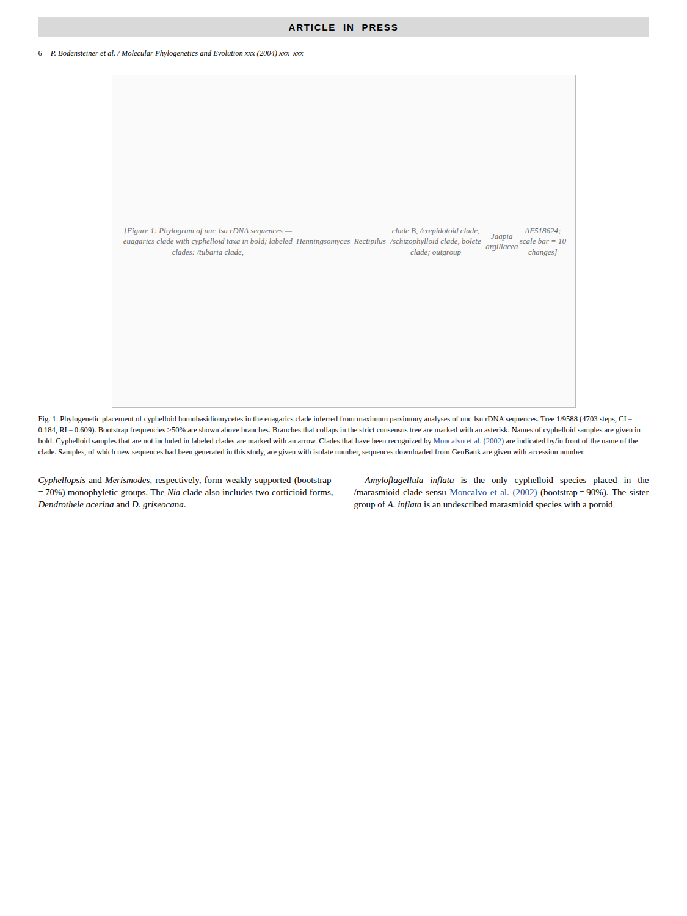ARTICLE IN PRESS
6 P. Bodensteiner et al. / Molecular Phylogenetics and Evolution xxx (2004) xxx–xxx
[Figure 1: Phylogram of nuc-lsu rDNA sequences — euagarics clade with cyphelloid taxa in bold; labeled clades: /tubaria clade, Henningsomyces–Rectipilus clade B, /crepidotoid clade, /schizophylloid clade, bolete clade; outgroup Jaapia argillacea AF518624; scale bar = 10 changes]
Fig. 1. Phylogenetic placement of cyphelloid homobasidiomycetes in the euagarics clade inferred from maximum parsimony analyses of nuc-lsu rDNA sequences. Tree 1/9588 (4703 steps, CI = 0.184, RI = 0.609). Bootstrap frequencies ≥50% are shown above branches. Branches that collaps in the strict consensus tree are marked with an asterisk. Names of cyphelloid samples are given in bold. Cyphelloid samples that are not included in labeled clades are marked with an arrow. Clades that have been recognized by Moncalvo et al. (2002) are indicated by/in front of the name of the clade. Samples, of which new sequences had been generated in this study, are given with isolate number, sequences downloaded from GenBank are given with accession number.
Cyphellopsis and Merismodes, respectively, form weakly supported (bootstrap = 70%) monophyletic groups. The Nia clade also includes two corticioid forms, Dendrothele acerina and D. griseocana.
Amyloflagellula inflata is the only cyphelloid species placed in the /marasmioid clade sensu Moncalvo et al. (2002) (bootstrap = 90%). The sister group of A. inflata is an undescribed marasmioid species with a poroid